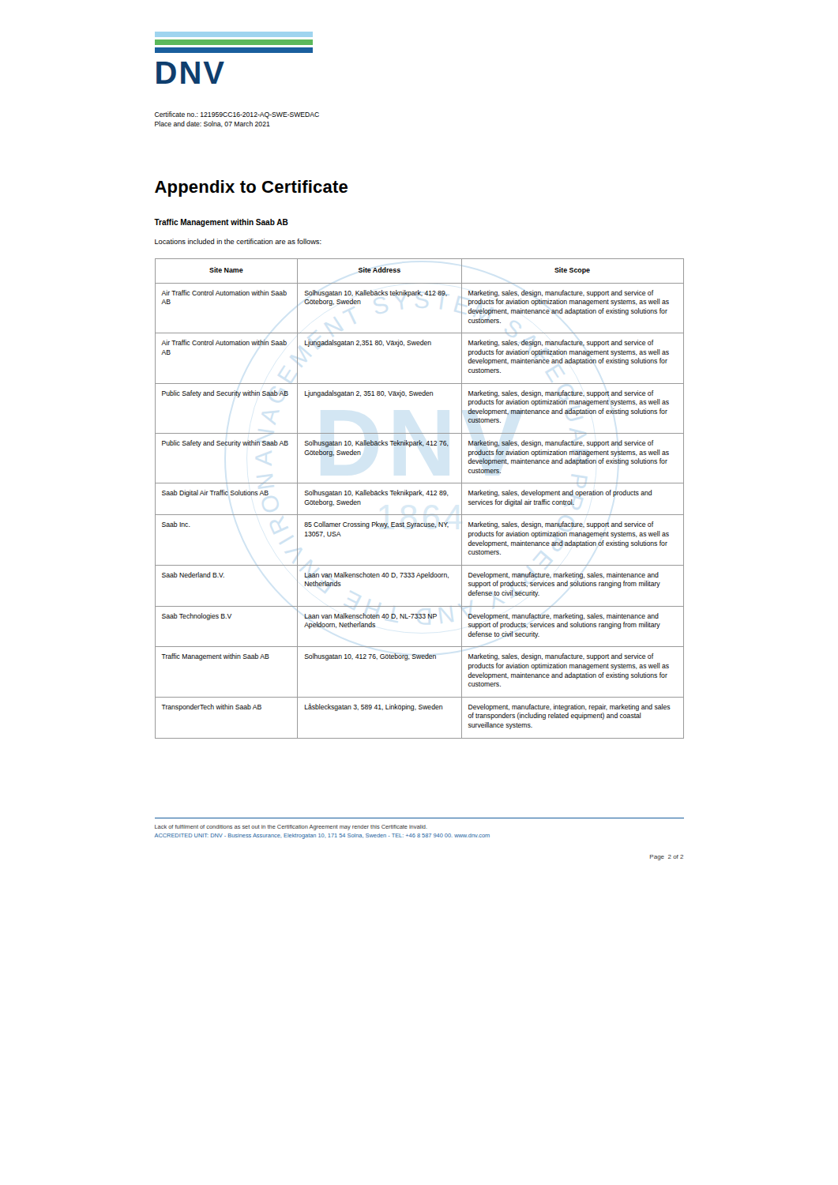MANAGEMENT SYSTEM SAFEGUARD LIFE, PROPERTY AND THE ENVIRONMENT
DNV
1864
DNV
Certificate no.: 121959CC16-2012-AQ-SWE-SWEDAC
Place and date: Solna, 07 March 2021
Appendix to Certificate
Traffic Management within Saab AB
Locations included in the certification are as follows:
| Site Name | Site Address | Site Scope |
| --- | --- | --- |
| Air Traffic Control Automation within Saab AB | Solhusgatan 10, Kallebäcks teknikpark, 412 89, Göteborg, Sweden | Marketing, sales, design, manufacture, support and service of products for aviation optimization management systems, as well as development, maintenance and adaptation of existing solutions for customers. |
| Air Traffic Control Automation within Saab AB | Ljungadalsgatan 2,351 80, Växjö, Sweden | Marketing, sales, design, manufacture, support and service of products for aviation optimization management systems, as well as development, maintenance and adaptation of existing solutions for customers. |
| Public Safety and Security within Saab AB | Ljungadalsgatan 2, 351 80, Växjö, Sweden | Marketing, sales, design, manufacture, support and service of products for aviation optimization management systems, as well as development, maintenance and adaptation of existing solutions for customers. |
| Public Safety and Security within Saab AB | Solhusgatan 10, Kallebäcks Teknikpark, 412 76, Göteborg, Sweden | Marketing, sales, design, manufacture, support and service of products for aviation optimization management systems, as well as development, maintenance and adaptation of existing solutions for customers. |
| Saab Digital Air Traffic Solutions AB | Solhusgatan 10, Kallebäcks Teknikpark, 412 89, Göteborg, Sweden | Marketing, sales, development and operation of products and services for digital air traffic control. |
| Saab Inc. | 85 Collamer Crossing Pkwy, East Syracuse, NY, 13057, USA | Marketing, sales, design, manufacture, support and service of products for aviation optimization management systems, as well as development, maintenance and adaptation of existing solutions for customers. |
| Saab Nederland B.V. | Laan van Malkenschoten 40 D, 7333 Apeldoorn, Netherlands | Development, manufacture, marketing, sales, maintenance and support of products, services and solutions ranging from military defense to civil security. |
| Saab Technologies B.V | Laan van Malkenschoten 40 D, NL-7333 NP Apeldoorn, Netherlands | Development, manufacture, marketing, sales, maintenance and support of products, services and solutions ranging from military defense to civil security. |
| Traffic Management within Saab AB | Solhusgatan 10, 412 76, Göteborg, Sweden | Marketing, sales, design, manufacture, support and service of products for aviation optimization management systems, as well as development, maintenance and adaptation of existing solutions for customers. |
| TransponderTech within Saab AB | Låsblecksgatan 3, 589 41, Linköping, Sweden | Development, manufacture, integration, repair, marketing and sales of transponders (including related equipment) and coastal surveillance systems. |
Lack of fulfilment of conditions as set out in the Certification Agreement may render this Certificate invalid.
ACCREDITED UNIT: DNV - Business Assurance, Elektrogatan 10, 171 54 Solna, Sweden - TEL: +46 8 587 940 00. www.dnv.com
Page 2 of 2